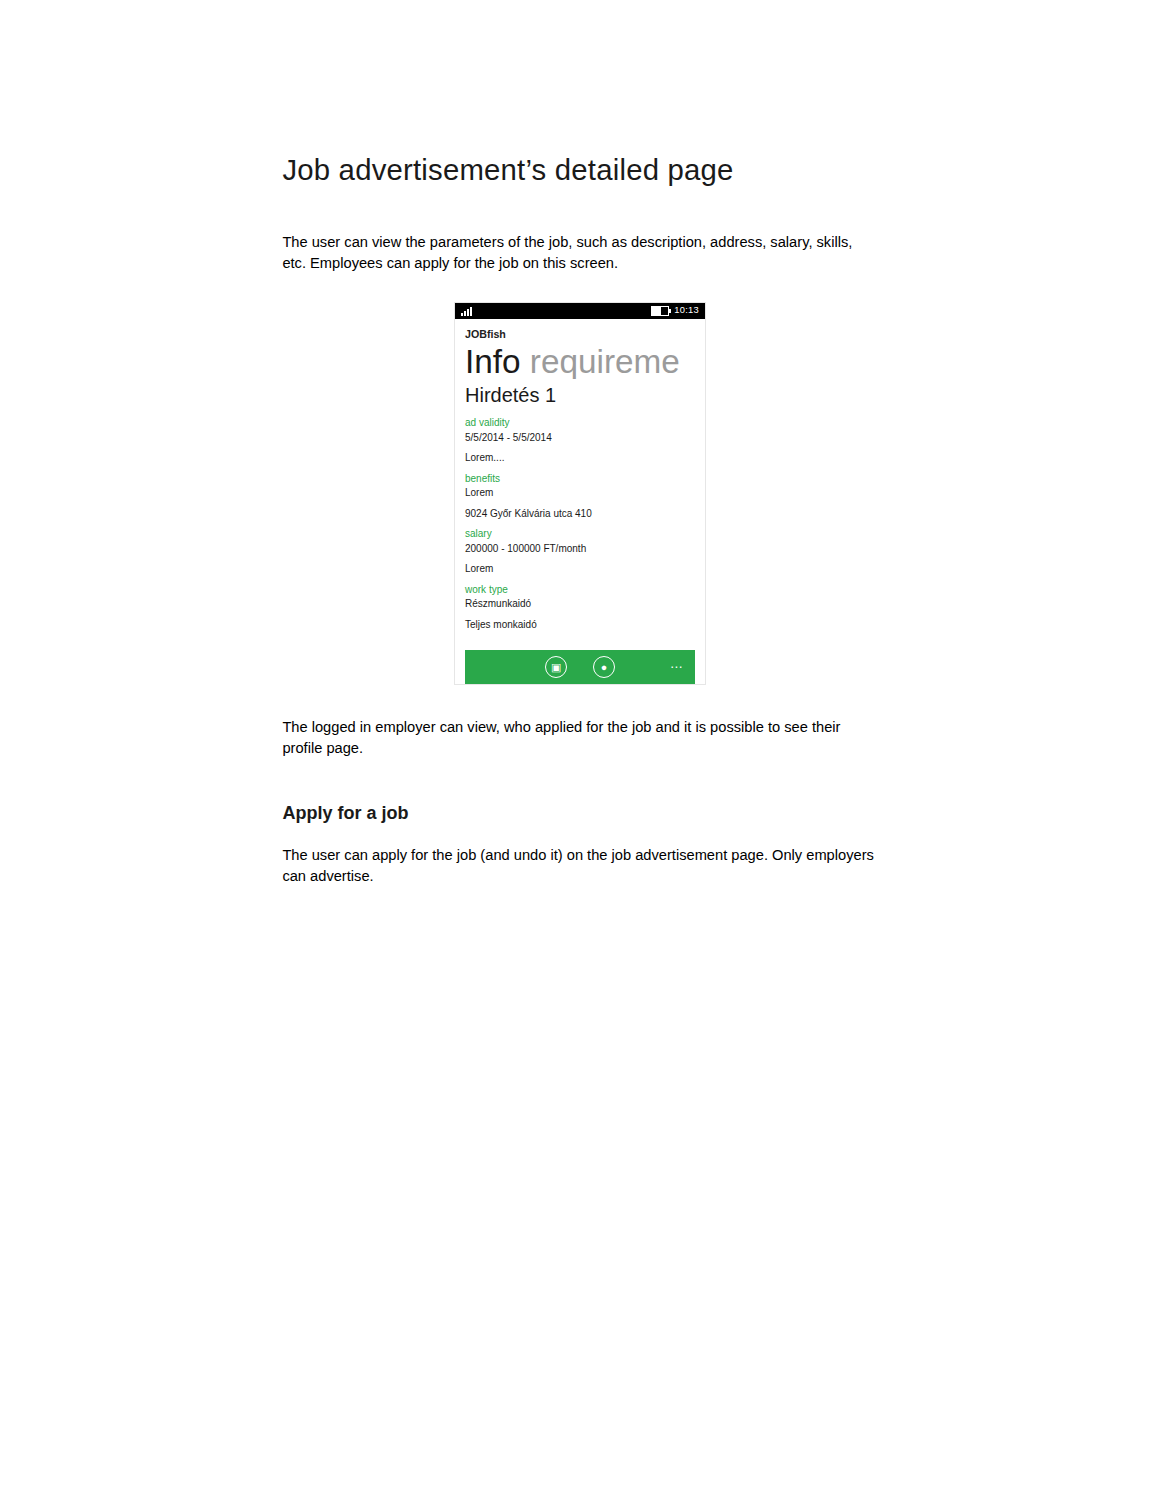Job advertisement’s detailed page
The user can view the parameters of the job, such as description, address, salary, skills, etc. Employees can apply for the job on this screen.
10:13
JOBfish
Info requireme
Hirdetés 1
ad validity
5/5/2014 - 5/5/2014
Lorem....
benefits
Lorem
9024 Győr Kálvária utca 410
salary
200000 - 100000 FT/month
Lorem
work type
Részmunkaidó
Teljes monkaidó
▣
●
…
The logged in employer can view, who applied for the job and it is possible to see their profile page.
Apply for a job
The user can apply for the job (and undo it) on the job advertisement page. Only employers can advertise.